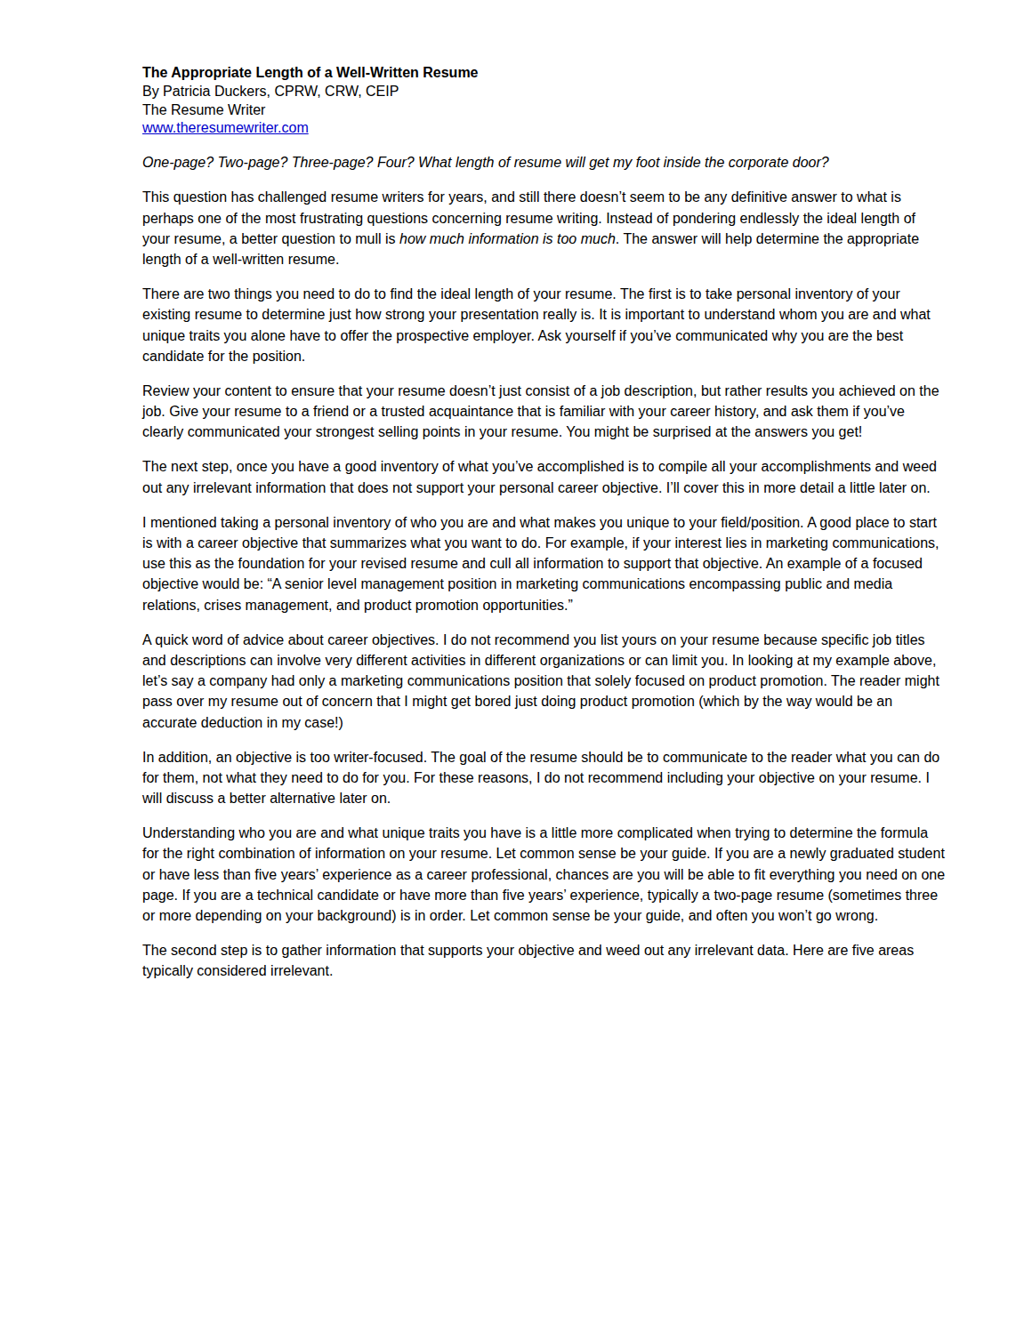The Appropriate Length of a Well-Written Resume
By Patricia Duckers, CPRW, CRW, CEIP
The Resume Writer
www.theresumewriter.com
One-page? Two-page? Three-page? Four? What length of resume will get my foot inside the corporate door?
This question has challenged resume writers for years, and still there doesn’t seem to be any definitive answer to what is perhaps one of the most frustrating questions concerning resume writing. Instead of pondering endlessly the ideal length of your resume, a better question to mull is how much information is too much. The answer will help determine the appropriate length of a well-written resume.
There are two things you need to do to find the ideal length of your resume. The first is to take personal inventory of your existing resume to determine just how strong your presentation really is. It is important to understand whom you are and what unique traits you alone have to offer the prospective employer. Ask yourself if you’ve communicated why you are the best candidate for the position.
Review your content to ensure that your resume doesn’t just consist of a job description, but rather results you achieved on the job. Give your resume to a friend or a trusted acquaintance that is familiar with your career history, and ask them if you’ve clearly communicated your strongest selling points in your resume. You might be surprised at the answers you get!
The next step, once you have a good inventory of what you’ve accomplished is to compile all your accomplishments and weed out any irrelevant information that does not support your personal career objective. I’ll cover this in more detail a little later on.
I mentioned taking a personal inventory of who you are and what makes you unique to your field/position. A good place to start is with a career objective that summarizes what you want to do. For example, if your interest lies in marketing communications, use this as the foundation for your revised resume and cull all information to support that objective. An example of a focused objective would be: “A senior level management position in marketing communications encompassing public and media relations, crises management, and product promotion opportunities.”
A quick word of advice about career objectives. I do not recommend you list yours on your resume because specific job titles and descriptions can involve very different activities in different organizations or can limit you. In looking at my example above, let’s say a company had only a marketing communications position that solely focused on product promotion. The reader might pass over my resume out of concern that I might get bored just doing product promotion (which by the way would be an accurate deduction in my case!)
In addition, an objective is too writer-focused. The goal of the resume should be to communicate to the reader what you can do for them, not what they need to do for you. For these reasons, I do not recommend including your objective on your resume. I will discuss a better alternative later on.
Understanding who you are and what unique traits you have is a little more complicated when trying to determine the formula for the right combination of information on your resume. Let common sense be your guide. If you are a newly graduated student or have less than five years’ experience as a career professional, chances are you will be able to fit everything you need on one page. If you are a technical candidate or have more than five years’ experience, typically a two-page resume (sometimes three or more depending on your background) is in order. Let common sense be your guide, and often you won’t go wrong.
The second step is to gather information that supports your objective and weed out any irrelevant data. Here are five areas typically considered irrelevant.